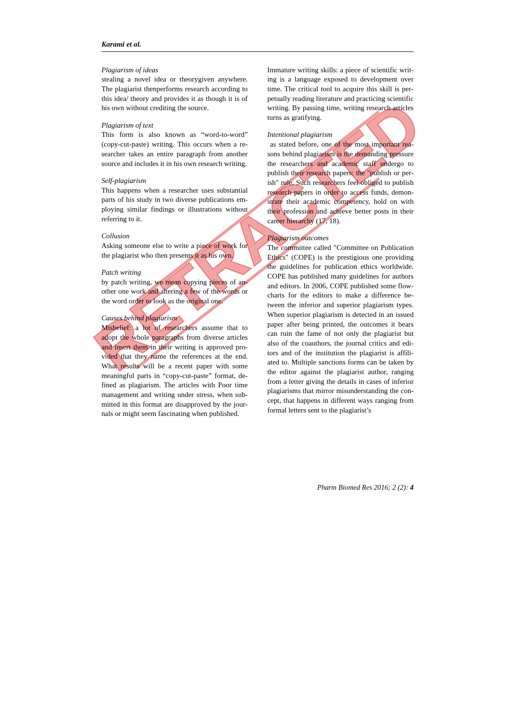Karami et al.
Plagiarism of ideas
stealing a novel idea or theorygiven anywhere. The plagiarist thenperforms research according to this idea/ theory and provides it as though it is of his own without crediting the source.
Plagiarism of text
This form is also known as “word-to-word” (copy-cut-paste) writing. This occurs when a researcher takes an entire paragraph from another source and includes it in his own research writing.
Self-plagiarism
This happens when a researcher uses substantial parts of his study in two diverse publications employing similar findings or illustrations without referring to it.
Collusion
Asking someone else to write a piece of work for the plagiarist who then presents it as his own.
Patch writing
by patch writing, we mean copying pieces of another one work and altering a few of the words or the word order to look as the original one.
Causes behind plagiarism
Misbelief: a lot of researchers assume that to adopt the whole paragraphs from diverse articles and insert them in their writing is approved provided that they name the references at the end. What results will be a recent paper with some meaningful parts in “copy-cut-paste” format, defined as plagiarism. The articles with Poor time management and writing under stress, when submitted in this format are disapproved by the journals or might seem fascinating when published.
Immature writing skills: a piece of scientific writing is a language exposed to development over time. The critical tool to acquire this skill is perpetually reading literature and practicing scientific writing. By passing time, writing research articles turns as gratifying.
Intentional plagiarism
as stated before, one of the most important reasons behind plagiarism is the demanding pressure the researchers and academic staff undergo to publish their research papers: the "publish or perish" rule. Such researchers feel obliged to publish research papers in order to access funds, demonstrate their academic competency, hold on with their profession and achieve better posts in their career hierarchy (17, 18).
Plagiarism outcomes
The committee called "Committee on Publication Ethics" (COPE) is the prestigious one providing the guidelines for publication ethics worldwide. COPE has published many guidelines for authors and editors. In 2006, COPE published some flowcharts for the editors to make a difference between the inferior and superior plagiarism types. When superior plagiarism is detected in an issued paper after being printed, the outcomes it bears can ruin the fame of not only the plagiarist but also of the coauthors, the journal critics and editors and of the institution the plagiarist is affiliated to. Multiple sanctions forms can be taken by the editor against the plagiarist author, ranging from a letter giving the details in cases of inferior plagiarisms that mirror misunderstanding the concept, that happens in different ways ranging from formal letters sent to the plagiarist’s
RETRACTED
Pharm Biomed Res 2016; 2 (2): 4